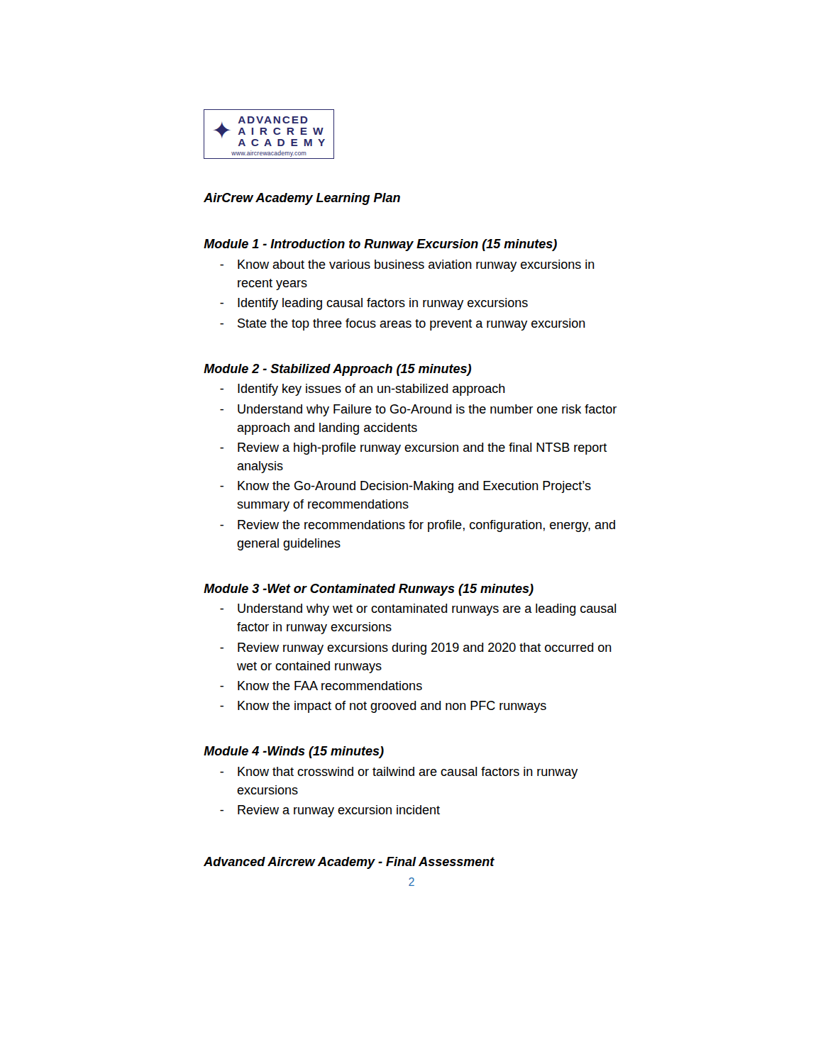✦
ADVANCED
A I R C R E W
A C A D E M Y
www.aircrewacademy.com
AirCrew Academy Learning Plan
Module 1 - Introduction to Runway Excursion (15 minutes)
Know about the various business aviation runway excursions in recent years
Identify leading causal factors in runway excursions
State the top three focus areas to prevent a runway excursion
Module 2 - Stabilized Approach (15 minutes)
Identify key issues of an un-stabilized approach
Understand why Failure to Go-Around is the number one risk factor approach and landing accidents
Review a high-profile runway excursion and the final NTSB report analysis
Know the Go-Around Decision-Making and Execution Project’s summary of recommendations
Review the recommendations for profile, configuration, energy, and general guidelines
Module 3 -Wet or Contaminated Runways (15 minutes)
Understand why wet or contaminated runways are a leading causal factor in runway excursions
Review runway excursions during 2019 and 2020 that occurred on wet or contained runways
Know the FAA recommendations
Know the impact of not grooved and non PFC runways
Module 4 -Winds (15 minutes)
Know that crosswind or tailwind are causal factors in runway excursions
Review a runway excursion incident
Advanced Aircrew Academy - Final Assessment
2